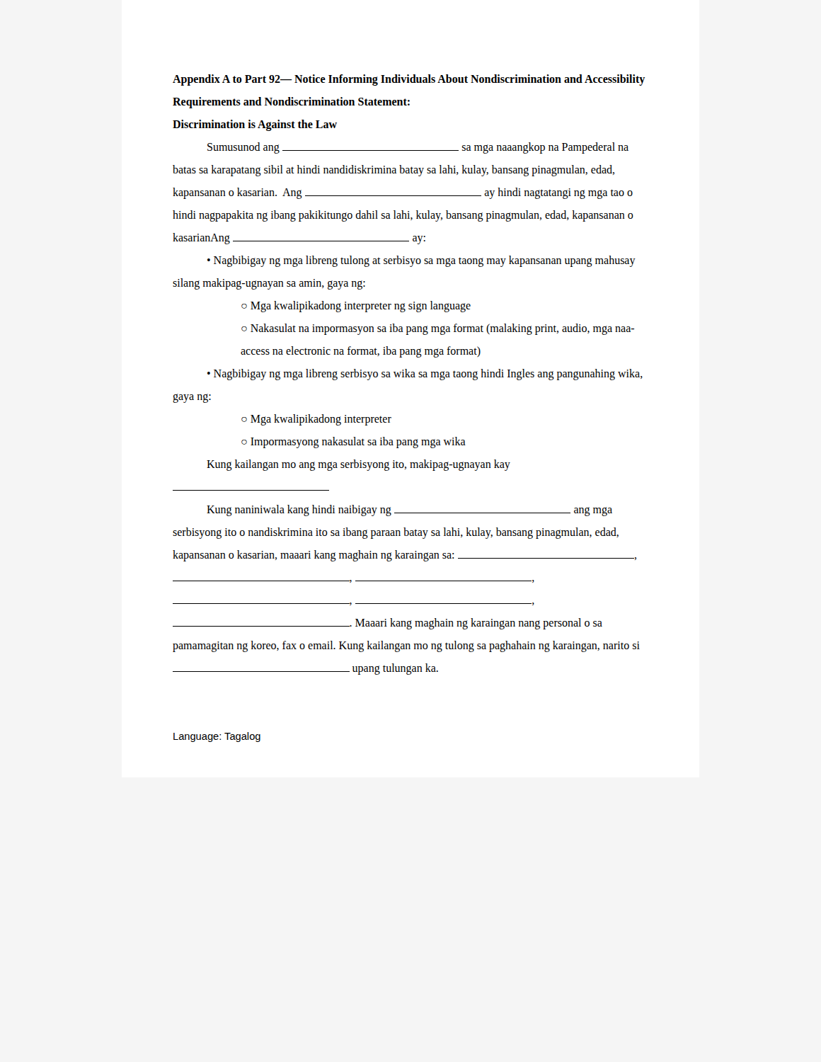Appendix A to Part 92— Notice Informing Individuals About Nondiscrimination and Accessibility Requirements and Nondiscrimination Statement:
Discrimination is Against the Law
Sumusunod ang sa mga naaangkop na Pampederal na batas sa karapatang sibil at hindi nandidiskrimina batay sa lahi, kulay, bansang pinagmulan, edad, kapansanan o kasarian. Ang ay hindi nagtatangi ng mga tao o hindi nagpapakita ng ibang pakikitungo dahil sa lahi, kulay, bansang pinagmulan, edad, kapansanan o kasarianAng ay:
• Nagbibigay ng mga libreng tulong at serbisyo sa mga taong may kapansanan upang mahusay silang makipag-ugnayan sa amin, gaya ng:
○ Mga kwalipikadong interpreter ng sign language
○ Nakasulat na impormasyon sa iba pang mga format (malaking print, audio, mga naa-access na electronic na format, iba pang mga format)
• Nagbibigay ng mga libreng serbisyo sa wika sa mga taong hindi Ingles ang pangunahing wika, gaya ng:
○ Mga kwalipikadong interpreter
○ Impormasyong nakasulat sa iba pang mga wika
Kung kailangan mo ang mga serbisyong ito, makipag-ugnayan kay
Kung naniniwala kang hindi naibigay ng ang mga serbisyong ito o nandiskrimina ito sa ibang paraan batay sa lahi, kulay, bansang pinagmulan, edad, kapansanan o kasarian, maaari kang maghain ng karaingan sa: , , , , , . Maaari kang maghain ng karaingan nang personal o sa pamamagitan ng koreo, fax o email. Kung kailangan mo ng tulong sa paghahain ng karaingan, narito si upang tulungan ka.
Language: Tagalog